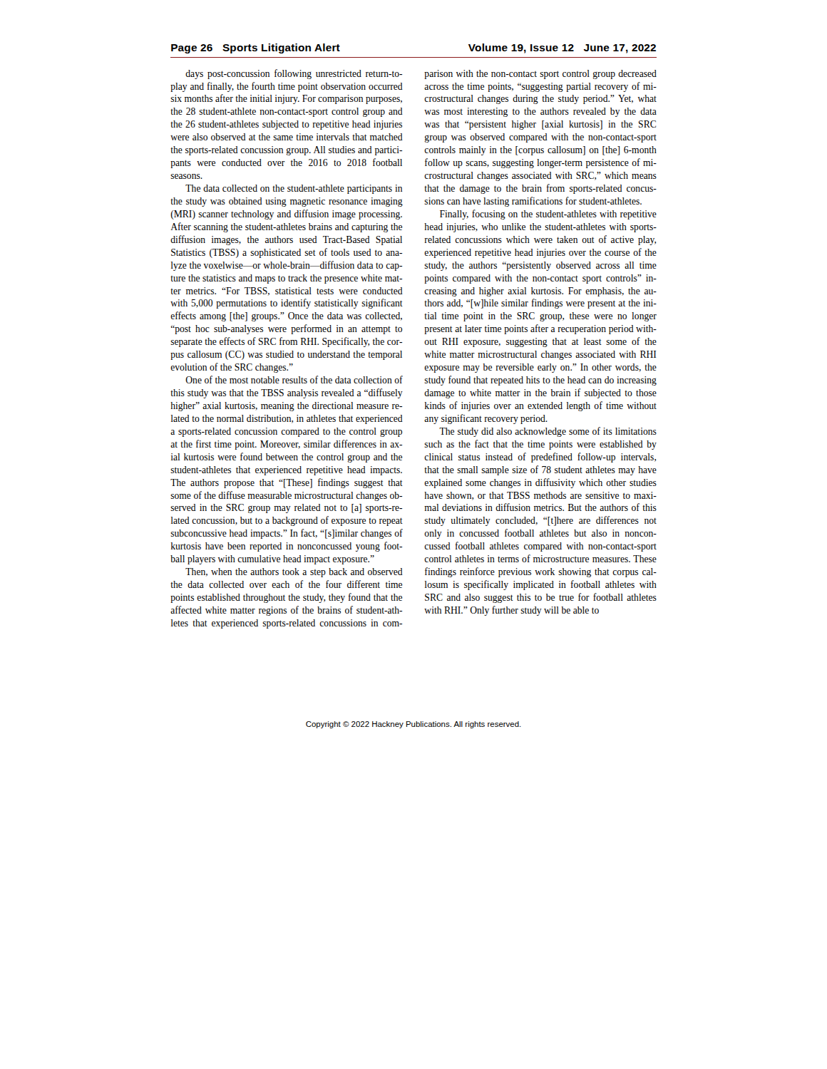Page 26 Sports Litigation Alert
Volume 19, Issue 12 June 17, 2022
days post-concussion following unrestricted return-to-play and finally, the fourth time point observation occurred six months after the initial injury. For comparison purposes, the 28 student-athlete non-contact-sport control group and the 26 student-athletes subjected to repetitive head injuries were also observed at the same time intervals that matched the sports-related concussion group. All studies and participants were conducted over the 2016 to 2018 football seasons.
The data collected on the student-athlete participants in the study was obtained using magnetic resonance imaging (MRI) scanner technology and diffusion image processing. After scanning the student-athletes brains and capturing the diffusion images, the authors used Tract-Based Spatial Statistics (TBSS) a sophisticated set of tools used to analyze the voxelwise—or whole-brain—diffusion data to capture the statistics and maps to track the presence white matter metrics. “For TBSS, statistical tests were conducted with 5,000 permutations to identify statistically significant effects among [the] groups.” Once the data was collected, “post hoc sub-analyses were performed in an attempt to separate the effects of SRC from RHI. Specifically, the corpus callosum (CC) was studied to understand the temporal evolution of the SRC changes.”
One of the most notable results of the data collection of this study was that the TBSS analysis revealed a “diffusely higher” axial kurtosis, meaning the directional measure related to the normal distribution, in athletes that experienced a sports-related concussion compared to the control group at the first time point. Moreover, similar differences in axial kurtosis were found between the control group and the student-athletes that experienced repetitive head impacts. The authors propose that “[These] findings suggest that some of the diffuse measurable microstructural changes observed in the SRC group may related not to [a] sports-related concussion, but to a background of exposure to repeat subconcussive head impacts.” In fact, “[s]imilar changes of kurtosis have been reported in nonconcussed young football players with cumulative head impact exposure.”
Then, when the authors took a step back and observed the data collected over each of the four different time points established throughout the study, they found that the affected white matter regions of the brains of student-athletes that experienced sports-related concussions in comparison with the non-contact sport control group decreased across the time points, “suggesting partial recovery of microstructural changes during the study period.” Yet, what was most interesting to the authors revealed by the data was that “persistent higher [axial kurtosis] in the SRC group was observed compared with the non-contact-sport controls mainly in the [corpus callosum] on [the] 6-month follow up scans, suggesting longer-term persistence of microstructural changes associated with SRC,” which means that the damage to the brain from sports-related concussions can have lasting ramifications for student-athletes.
Finally, focusing on the student-athletes with repetitive head injuries, who unlike the student-athletes with sports-related concussions which were taken out of active play, experienced repetitive head injuries over the course of the study, the authors “persistently observed across all time points compared with the non-contact sport controls” increasing and higher axial kurtosis. For emphasis, the authors add, “[w]hile similar findings were present at the initial time point in the SRC group, these were no longer present at later time points after a recuperation period without RHI exposure, suggesting that at least some of the white matter microstructural changes associated with RHI exposure may be reversible early on.” In other words, the study found that repeated hits to the head can do increasing damage to white matter in the brain if subjected to those kinds of injuries over an extended length of time without any significant recovery period.
The study did also acknowledge some of its limitations such as the fact that the time points were established by clinical status instead of predefined follow-up intervals, that the small sample size of 78 student athletes may have explained some changes in diffusivity which other studies have shown, or that TBSS methods are sensitive to maximal deviations in diffusion metrics. But the authors of this study ultimately concluded, “[t]here are differences not only in concussed football athletes but also in nonconcussed football athletes compared with non-contact-sport control athletes in terms of microstructure measures. These findings reinforce previous work showing that corpus callosum is specifically implicated in football athletes with SRC and also suggest this to be true for football athletes with RHI.” Only further study will be able to
Copyright © 2022 Hackney Publications. All rights reserved.